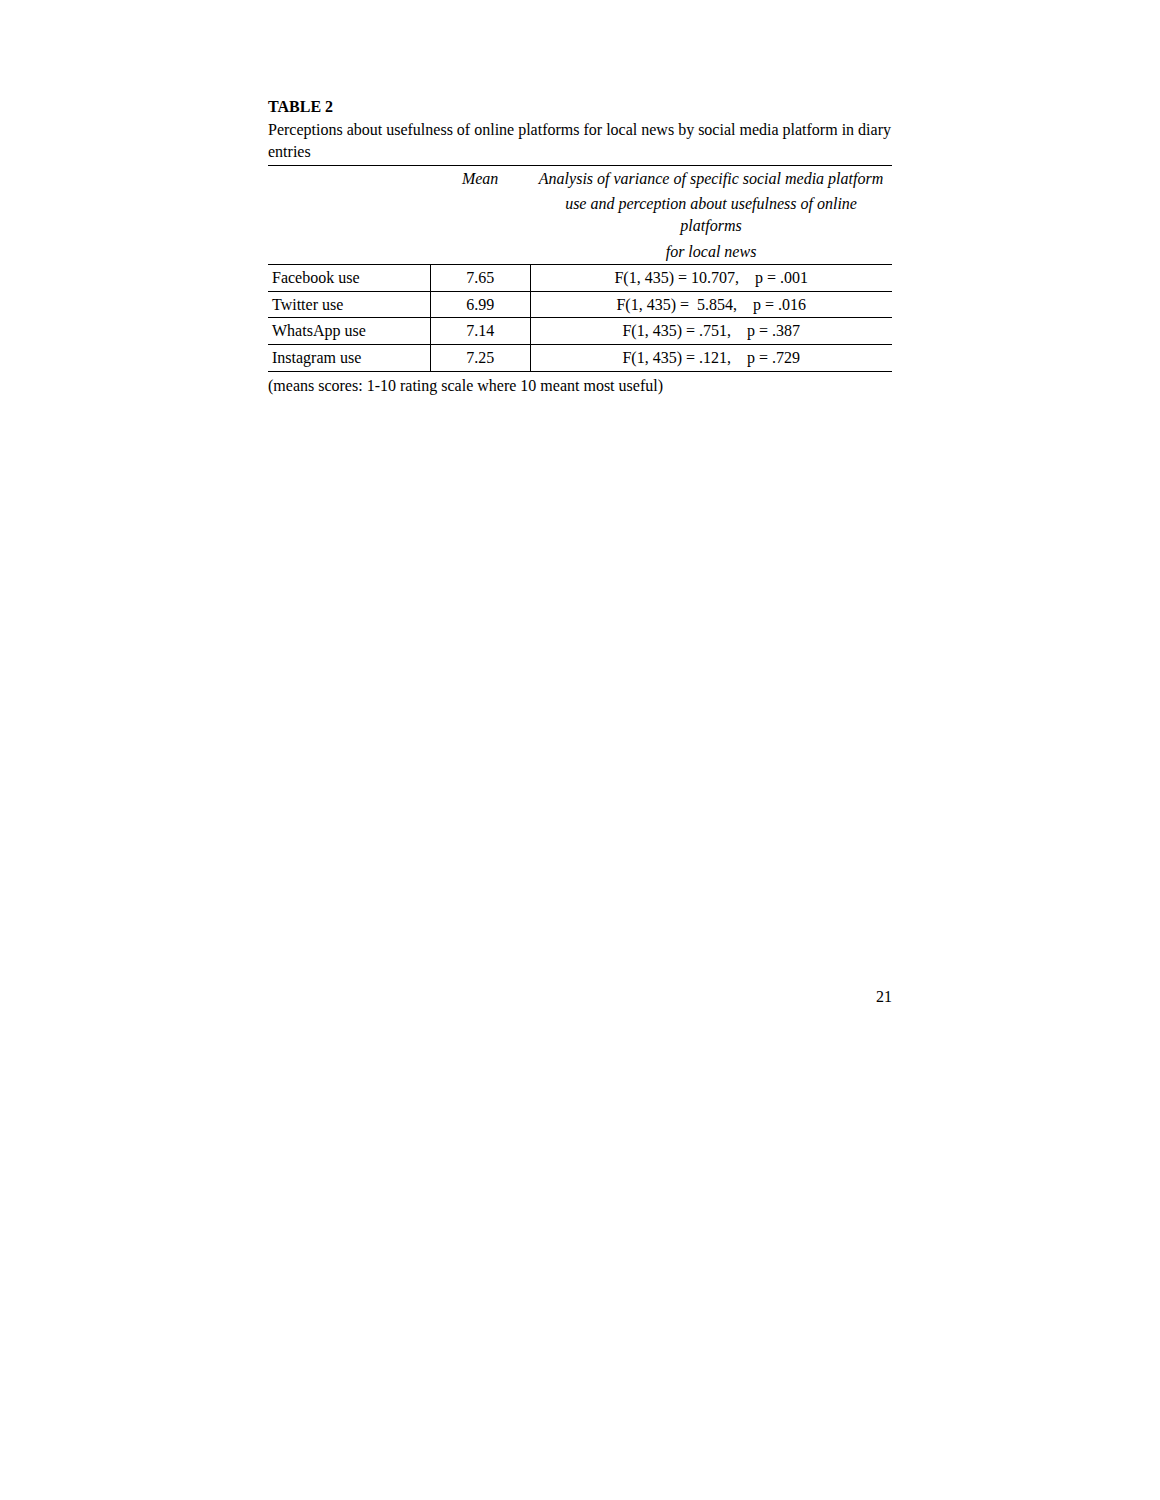TABLE 2
Perceptions about usefulness of online platforms for local news by social media platform in diary entries
| | Mean | Analysis of variance of specific social media platform |
| --- | --- | --- |
| | | use and perception about usefulness of online platforms |
| | | for local news |
| Facebook use | 7.65 | F(1, 435) = 10.707, p = .001 |
| Twitter use | 6.99 | F(1, 435) = 5.854, p = .016 |
| WhatsApp use | 7.14 | F(1, 435) = .751, p = .387 |
| Instagram use | 7.25 | F(1, 435) = .121, p = .729 |
(means scores: 1-10 rating scale where 10 meant most useful)
21